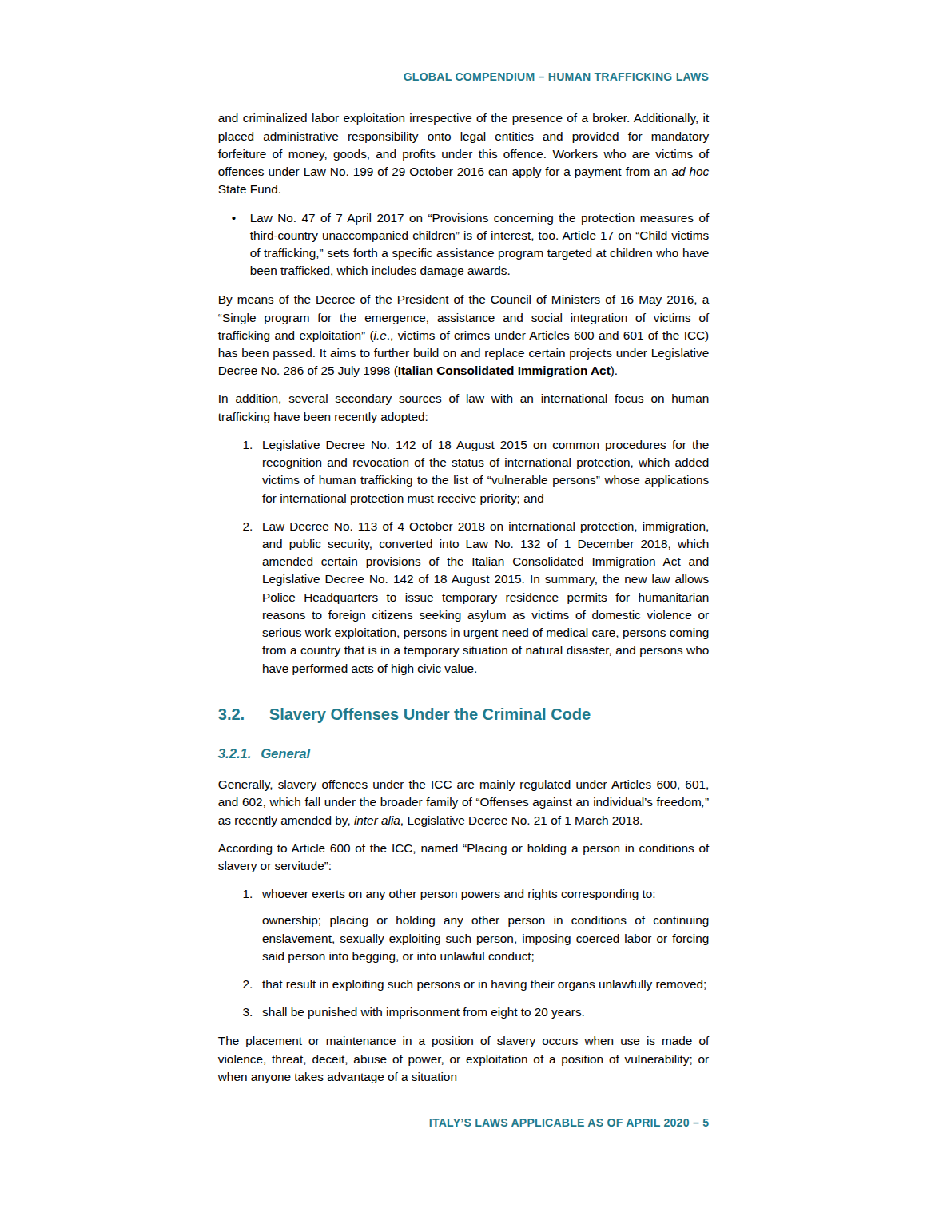GLOBAL COMPENDIUM – HUMAN TRAFFICKING LAWS
and criminalized labor exploitation irrespective of the presence of a broker. Additionally, it placed administrative responsibility onto legal entities and provided for mandatory forfeiture of money, goods, and profits under this offence. Workers who are victims of offences under Law No. 199 of 29 October 2016 can apply for a payment from an ad hoc State Fund.
Law No. 47 of 7 April 2017 on “Provisions concerning the protection measures of third-country unaccompanied children” is of interest, too. Article 17 on “Child victims of trafficking,” sets forth a specific assistance program targeted at children who have been trafficked, which includes damage awards.
By means of the Decree of the President of the Council of Ministers of 16 May 2016, a “Single program for the emergence, assistance and social integration of victims of trafficking and exploitation” (i.e., victims of crimes under Articles 600 and 601 of the ICC) has been passed. It aims to further build on and replace certain projects under Legislative Decree No. 286 of 25 July 1998 (Italian Consolidated Immigration Act).
In addition, several secondary sources of law with an international focus on human trafficking have been recently adopted:
Legislative Decree No. 142 of 18 August 2015 on common procedures for the recognition and revocation of the status of international protection, which added victims of human trafficking to the list of “vulnerable persons” whose applications for international protection must receive priority; and
Law Decree No. 113 of 4 October 2018 on international protection, immigration, and public security, converted into Law No. 132 of 1 December 2018, which amended certain provisions of the Italian Consolidated Immigration Act and Legislative Decree No. 142 of 18 August 2015. In summary, the new law allows Police Headquarters to issue temporary residence permits for humanitarian reasons to foreign citizens seeking asylum as victims of domestic violence or serious work exploitation, persons in urgent need of medical care, persons coming from a country that is in a temporary situation of natural disaster, and persons who have performed acts of high civic value.
3.2. Slavery Offenses Under the Criminal Code
3.2.1. General
Generally, slavery offences under the ICC are mainly regulated under Articles 600, 601, and 602, which fall under the broader family of “Offenses against an individual’s freedom,” as recently amended by, inter alia, Legislative Decree No. 21 of 1 March 2018.
According to Article 600 of the ICC, named “Placing or holding a person in conditions of slavery or servitude”:
whoever exerts on any other person powers and rights corresponding to:
ownership; placing or holding any other person in conditions of continuing enslavement, sexually exploiting such person, imposing coerced labor or forcing said person into begging, or into unlawful conduct;
that result in exploiting such persons or in having their organs unlawfully removed;
shall be punished with imprisonment from eight to 20 years.
The placement or maintenance in a position of slavery occurs when use is made of violence, threat, deceit, abuse of power, or exploitation of a position of vulnerability; or when anyone takes advantage of a situation
ITALY’S LAWS APPLICABLE AS OF APRIL 2020 – 5